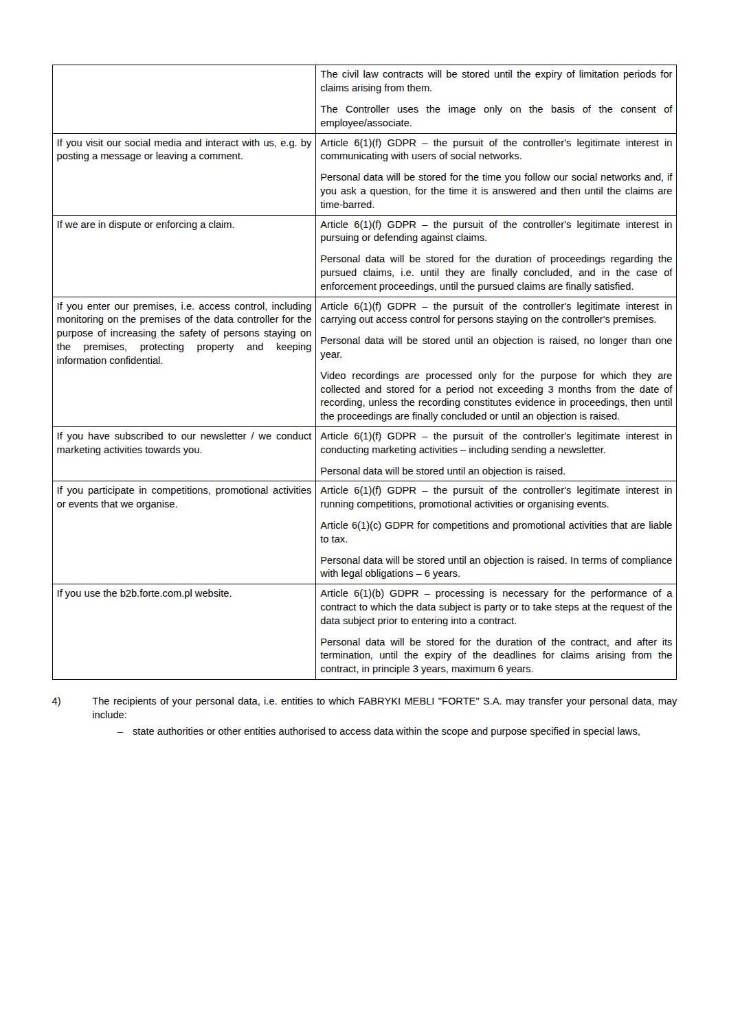| | The civil law contracts will be stored until the expiry of limitation periods for claims arising from them. The Controller uses the image only on the basis of the consent of employee/associate. |
| If you visit our social media and interact with us, e.g. by posting a message or leaving a comment. | Article 6(1)(f) GDPR – the pursuit of the controller's legitimate interest in communicating with users of social networks. Personal data will be stored for the time you follow our social networks and, if you ask a question, for the time it is answered and then until the claims are time-barred. |
| If we are in dispute or enforcing a claim. | Article 6(1)(f) GDPR – the pursuit of the controller's legitimate interest in pursuing or defending against claims. Personal data will be stored for the duration of proceedings regarding the pursued claims, i.e. until they are finally concluded, and in the case of enforcement proceedings, until the pursued claims are finally satisfied. |
| If you enter our premises, i.e. access control, including monitoring on the premises of the data controller for the purpose of increasing the safety of persons staying on the premises, protecting property and keeping information confidential. | Article 6(1)(f) GDPR – the pursuit of the controller's legitimate interest in carrying out access control for persons staying on the controller's premises. Personal data will be stored until an objection is raised, no longer than one year. Video recordings are processed only for the purpose for which they are collected and stored for a period not exceeding 3 months from the date of recording, unless the recording constitutes evidence in proceedings, then until the proceedings are finally concluded or until an objection is raised. |
| If you have subscribed to our newsletter / we conduct marketing activities towards you. | Article 6(1)(f) GDPR – the pursuit of the controller's legitimate interest in conducting marketing activities – including sending a newsletter. Personal data will be stored until an objection is raised. |
| If you participate in competitions, promotional activities or events that we organise. | Article 6(1)(f) GDPR – the pursuit of the controller's legitimate interest in running competitions, promotional activities or organising events. Article 6(1)(c) GDPR for competitions and promotional activities that are liable to tax. Personal data will be stored until an objection is raised. In terms of compliance with legal obligations – 6 years. |
| If you use the b2b.forte.com.pl website. | Article 6(1)(b) GDPR – processing is necessary for the performance of a contract to which the data subject is party or to take steps at the request of the data subject prior to entering into a contract. Personal data will be stored for the duration of the contract, and after its termination, until the expiry of the deadlines for claims arising from the contract, in principle 3 years, maximum 6 years. |
4) The recipients of your personal data, i.e. entities to which FABRYKI MEBLI "FORTE" S.A. may transfer your personal data, may include:
state authorities or other entities authorised to access data within the scope and purpose specified in special laws,